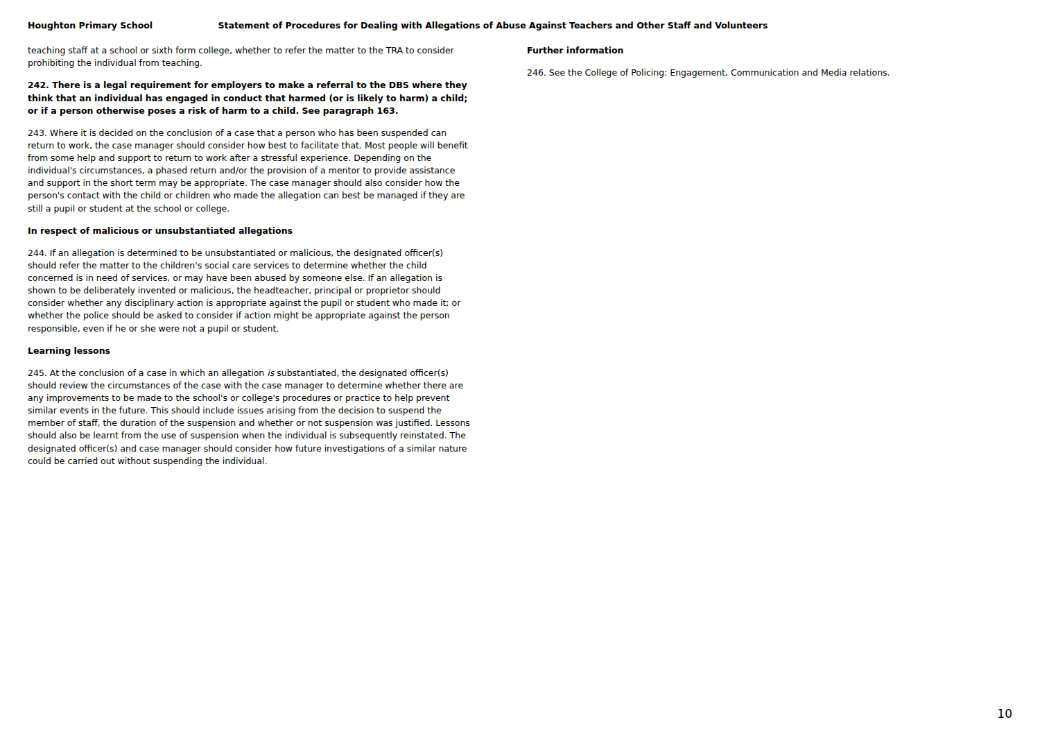Houghton Primary School Statement of Procedures for Dealing with Allegations of Abuse Against Teachers and Other Staff and Volunteers
teaching staff at a school or sixth form college, whether to refer the matter to the TRA to consider prohibiting the individual from teaching.
242. There is a legal requirement for employers to make a referral to the DBS where they think that an individual has engaged in conduct that harmed (or is likely to harm) a child; or if a person otherwise poses a risk of harm to a child. See paragraph 163.
243. Where it is decided on the conclusion of a case that a person who has been suspended can return to work, the case manager should consider how best to facilitate that. Most people will benefit from some help and support to return to work after a stressful experience. Depending on the individual's circumstances, a phased return and/or the provision of a mentor to provide assistance and support in the short term may be appropriate. The case manager should also consider how the person's contact with the child or children who made the allegation can best be managed if they are still a pupil or student at the school or college.
In respect of malicious or unsubstantiated allegations
244. If an allegation is determined to be unsubstantiated or malicious, the designated officer(s) should refer the matter to the children's social care services to determine whether the child concerned is in need of services, or may have been abused by someone else. If an allegation is shown to be deliberately invented or malicious, the headteacher, principal or proprietor should consider whether any disciplinary action is appropriate against the pupil or student who made it; or whether the police should be asked to consider if action might be appropriate against the person responsible, even if he or she were not a pupil or student.
Learning lessons
245. At the conclusion of a case in which an allegation is substantiated, the designated officer(s) should review the circumstances of the case with the case manager to determine whether there are any improvements to be made to the school's or college's procedures or practice to help prevent similar events in the future. This should include issues arising from the decision to suspend the member of staff, the duration of the suspension and whether or not suspension was justified. Lessons should also be learnt from the use of suspension when the individual is subsequently reinstated. The designated officer(s) and case manager should consider how future investigations of a similar nature could be carried out without suspending the individual.
Further information
246. See the College of Policing: Engagement, Communication and Media relations.
10